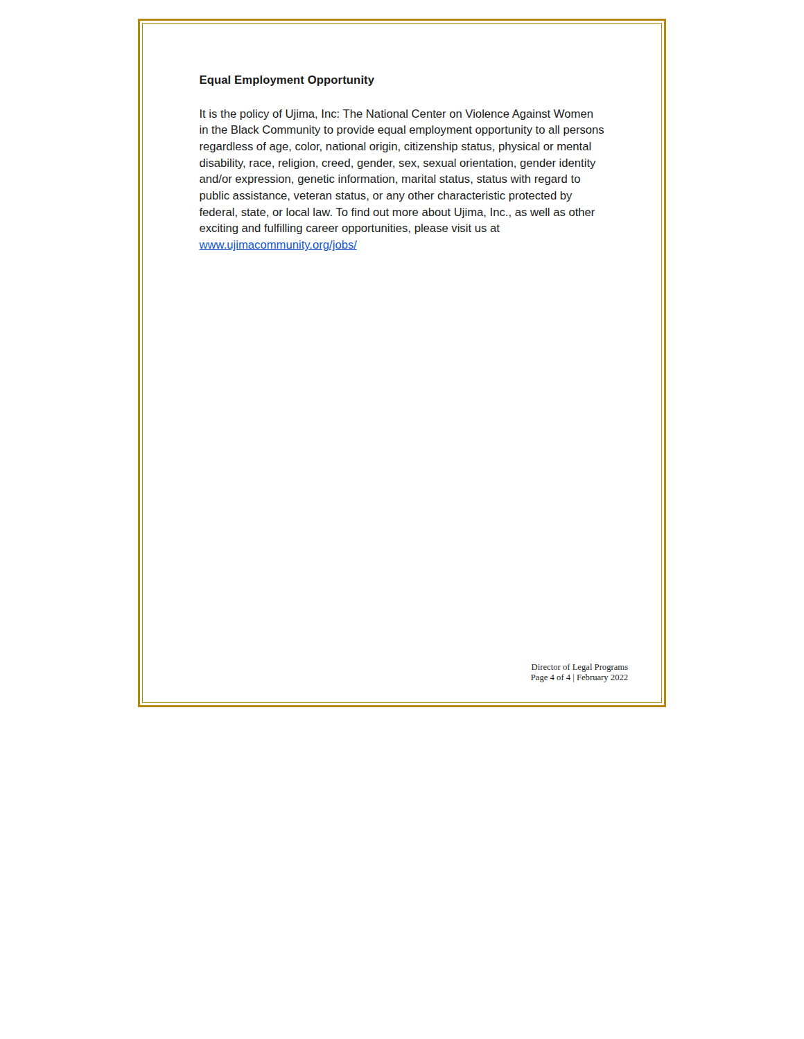Equal Employment Opportunity
It is the policy of Ujima, Inc: The National Center on Violence Against Women in the Black Community to provide equal employment opportunity to all persons regardless of age, color, national origin, citizenship status, physical or mental disability, race, religion, creed, gender, sex, sexual orientation, gender identity and/or expression, genetic information, marital status, status with regard to public assistance, veteran status, or any other characteristic protected by federal, state, or local law. To find out more about Ujima, Inc., as well as other exciting and fulfilling career opportunities, please visit us at www.ujimacommunity.org/jobs/
Director of Legal Programs
Page 4 of 4 | February 2022